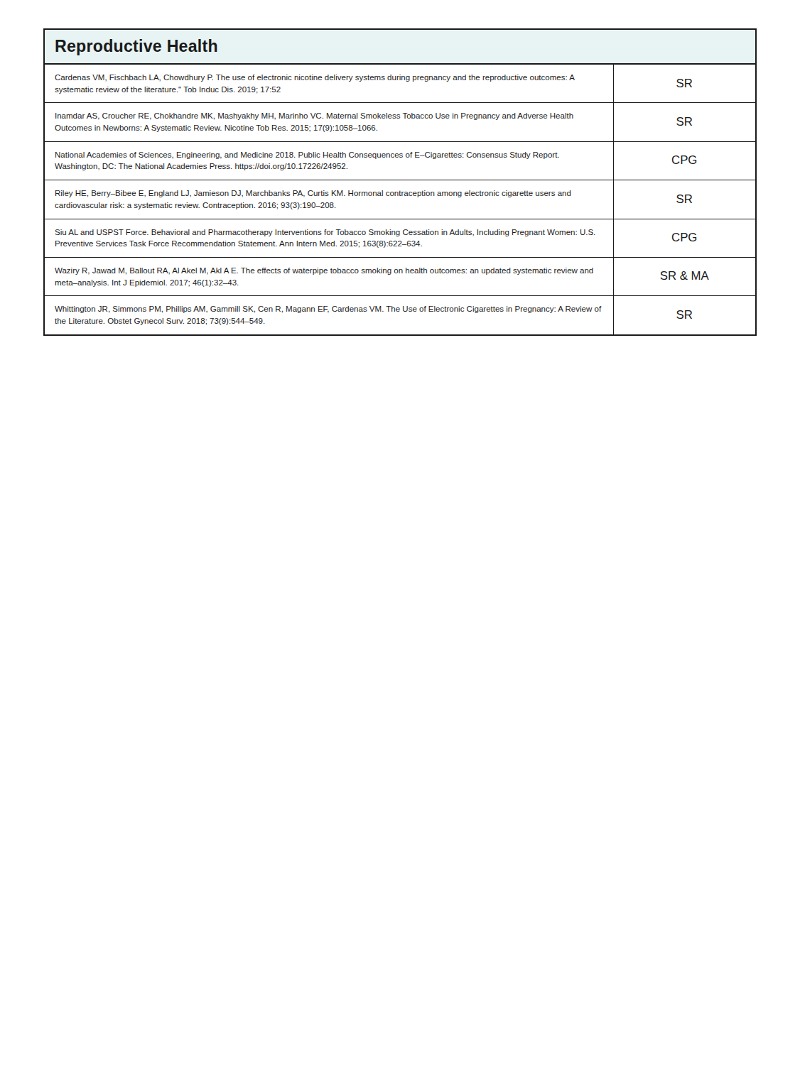Reproductive Health
| Cardenas VM, Fischbach LA, Chowdhury P. The use of electronic nicotine delivery systems during pregnancy and the reproductive outcomes: A systematic review of the literature." Tob Induc Dis. 2019; 17:52 | SR |
| Inamdar AS, Croucher RE, Chokhandre MK, Mashyakhy MH, Marinho VC. Maternal Smokeless Tobacco Use in Pregnancy and Adverse Health Outcomes in Newborns: A Systematic Review. Nicotine Tob Res. 2015; 17(9):1058–1066. | SR |
| National Academies of Sciences, Engineering, and Medicine 2018. Public Health Consequences of E–Cigarettes: Consensus Study Report. Washington, DC: The National Academies Press. https://doi.org/10.17226/24952. | CPG |
| Riley HE, Berry–Bibee E, England LJ, Jamieson DJ, Marchbanks PA, Curtis KM. Hormonal contraception among electronic cigarette users and cardiovascular risk: a systematic review. Contraception. 2016; 93(3):190–208. | SR |
| Siu AL and USPST Force. Behavioral and Pharmacotherapy Interventions for Tobacco Smoking Cessation in Adults, Including Pregnant Women: U.S. Preventive Services Task Force Recommendation Statement. Ann Intern Med. 2015; 163(8):622–634. | CPG |
| Waziry R, Jawad M, Ballout RA, Al Akel M, Akl A E. The effects of waterpipe tobacco smoking on health outcomes: an updated systematic review and meta–analysis. Int J Epidemiol. 2017; 46(1):32–43. | SR & MA |
| Whittington JR, Simmons PM, Phillips AM, Gammill SK, Cen R, Magann EF, Cardenas VM. The Use of Electronic Cigarettes in Pregnancy: A Review of the Literature. Obstet Gynecol Surv. 2018; 73(9):544–549. | SR |